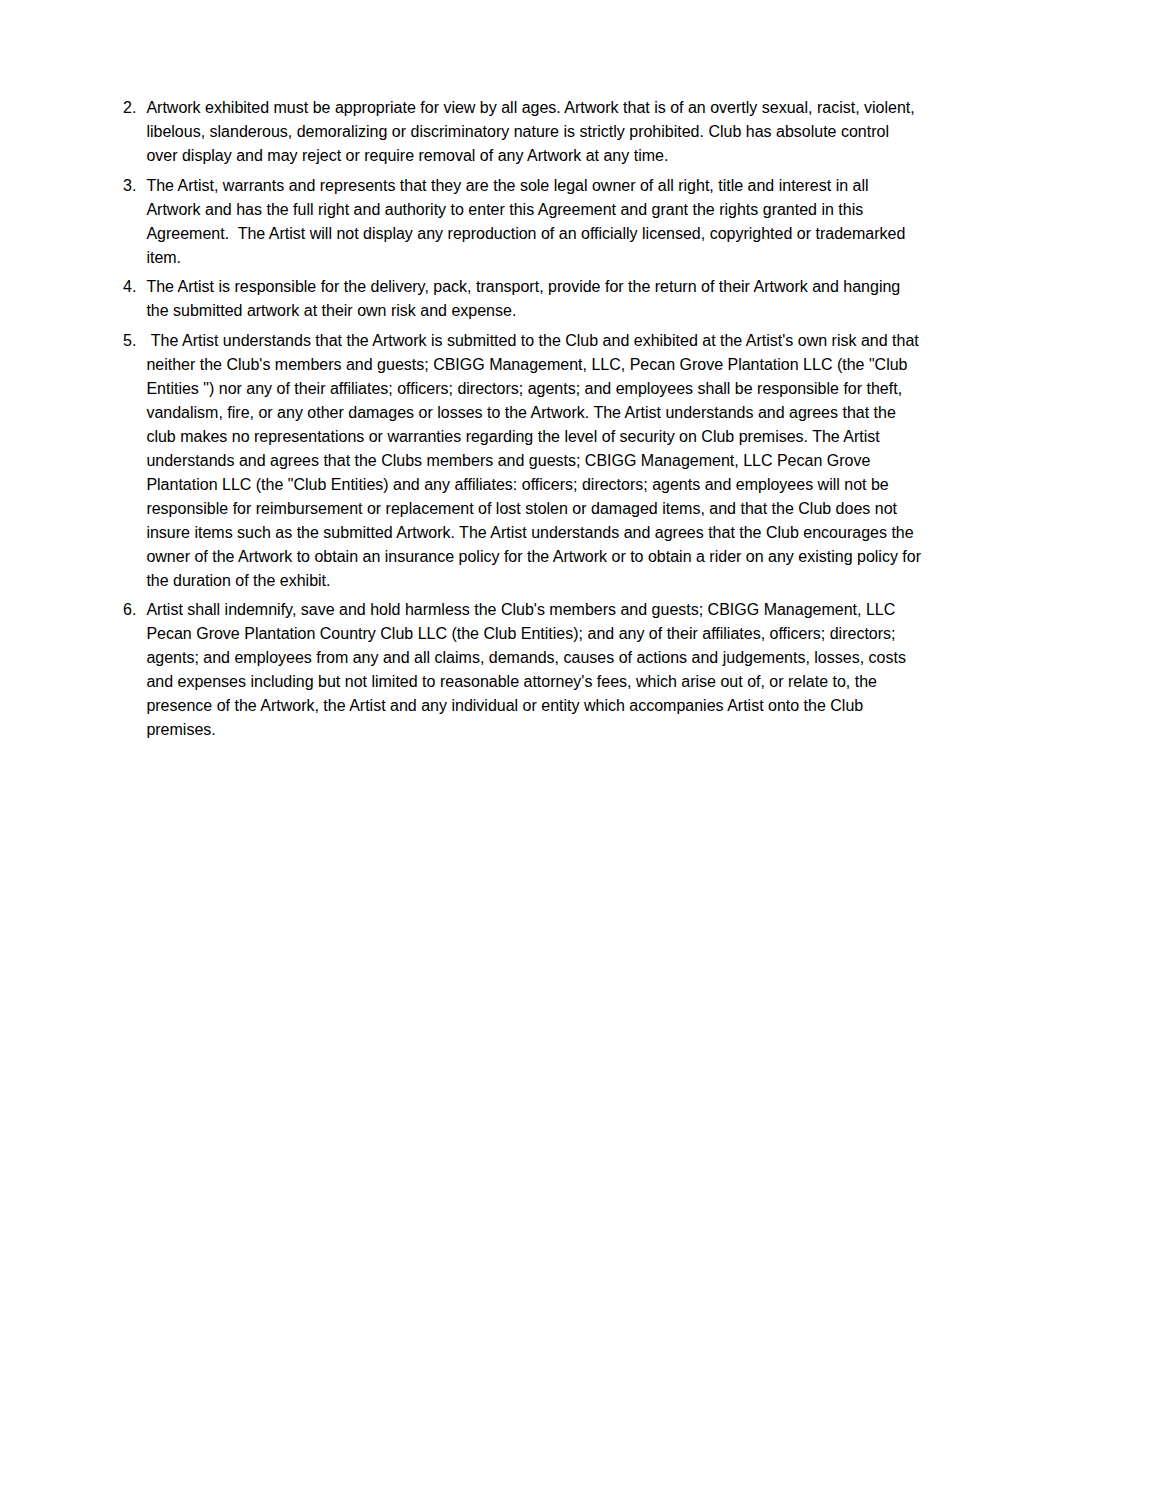Artwork exhibited must be appropriate for view by all ages. Artwork that is of an overtly sexual, racist, violent, libelous, slanderous, demoralizing or discriminatory nature is strictly prohibited. Club has absolute control over display and may reject or require removal of any Artwork at any time.
The Artist, warrants and represents that they are the sole legal owner of all right, title and interest in all Artwork and has the full right and authority to enter this Agreement and grant the rights granted in this Agreement. The Artist will not display any reproduction of an officially licensed, copyrighted or trademarked item.
The Artist is responsible for the delivery, pack, transport, provide for the return of their Artwork and hanging the submitted artwork at their own risk and expense.
The Artist understands that the Artwork is submitted to the Club and exhibited at the Artist's own risk and that neither the Club's members and guests; CBIGG Management, LLC, Pecan Grove Plantation LLC (the "Club Entities ") nor any of their affiliates; officers; directors; agents; and employees shall be responsible for theft, vandalism, fire, or any other damages or losses to the Artwork. The Artist understands and agrees that the club makes no representations or warranties regarding the level of security on Club premises. The Artist understands and agrees that the Clubs members and guests; CBIGG Management, LLC Pecan Grove Plantation LLC (the "Club Entities) and any affiliates: officers; directors; agents and employees will not be responsible for reimbursement or replacement of lost stolen or damaged items, and that the Club does not insure items such as the submitted Artwork. The Artist understands and agrees that the Club encourages the owner of the Artwork to obtain an insurance policy for the Artwork or to obtain a rider on any existing policy for the duration of the exhibit.
Artist shall indemnify, save and hold harmless the Club's members and guests; CBIGG Management, LLC Pecan Grove Plantation Country Club LLC (the Club Entities); and any of their affiliates, officers; directors; agents; and employees from any and all claims, demands, causes of actions and judgements, losses, costs and expenses including but not limited to reasonable attorney's fees, which arise out of, or relate to, the presence of the Artwork, the Artist and any individual or entity which accompanies Artist onto the Club premises.